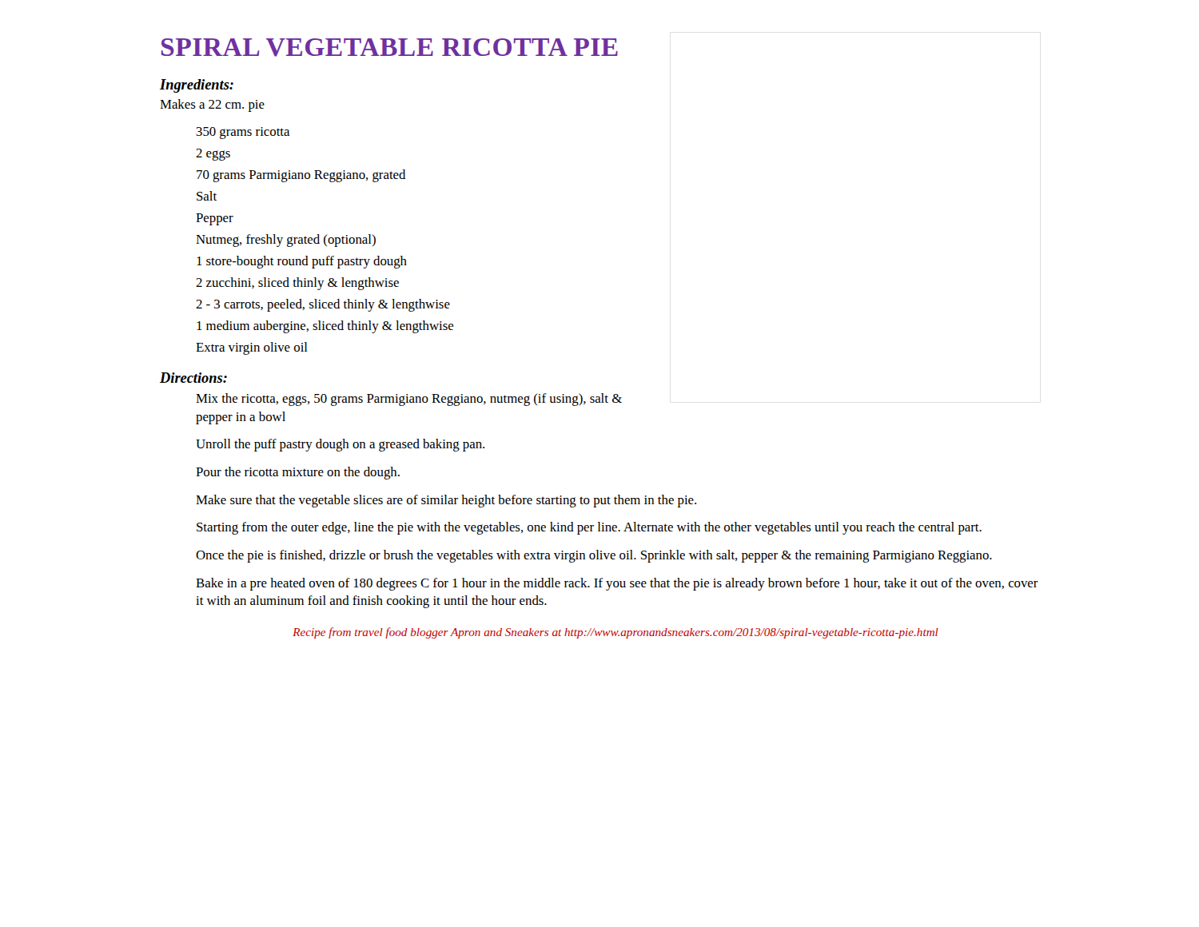Apron and Sneakers
SPIRAL VEGETABLE RICOTTA PIE
Ingredients:
Makes a 22 cm. pie
350 grams ricotta
2 eggs
70 grams Parmigiano Reggiano, grated
Salt
Pepper
Nutmeg, freshly grated (optional)
1 store-bought round puff pastry dough
2 zucchini, sliced thinly & lengthwise
2 - 3 carrots, peeled, sliced thinly & lengthwise
1 medium aubergine, sliced thinly & lengthwise
Extra virgin olive oil
Directions:
Mix the ricotta, eggs, 50 grams Parmigiano Reggiano, nutmeg (if using), salt & pepper in a bowl
Unroll the puff pastry dough on a greased baking pan.
Pour the ricotta mixture on the dough.
Make sure that the vegetable slices are of similar height before starting to put them in the pie.
Starting from the outer edge, line the pie with the vegetables, one kind per line. Alternate with the other vegetables until you reach the central part.
Once the pie is finished, drizzle or brush the vegetables with extra virgin olive oil. Sprinkle with salt, pepper & the remaining Parmigiano Reggiano.
Bake in a pre heated oven of 180 degrees C for 1 hour in the middle rack. If you see that the pie is already brown before 1 hour, take it out of the oven, cover it with an aluminum foil and finish cooking it until the hour ends.
Recipe from travel food blogger Apron and Sneakers at http://www.apronandsneakers.com/2013/08/spiral-vegetable-ricotta-pie.html